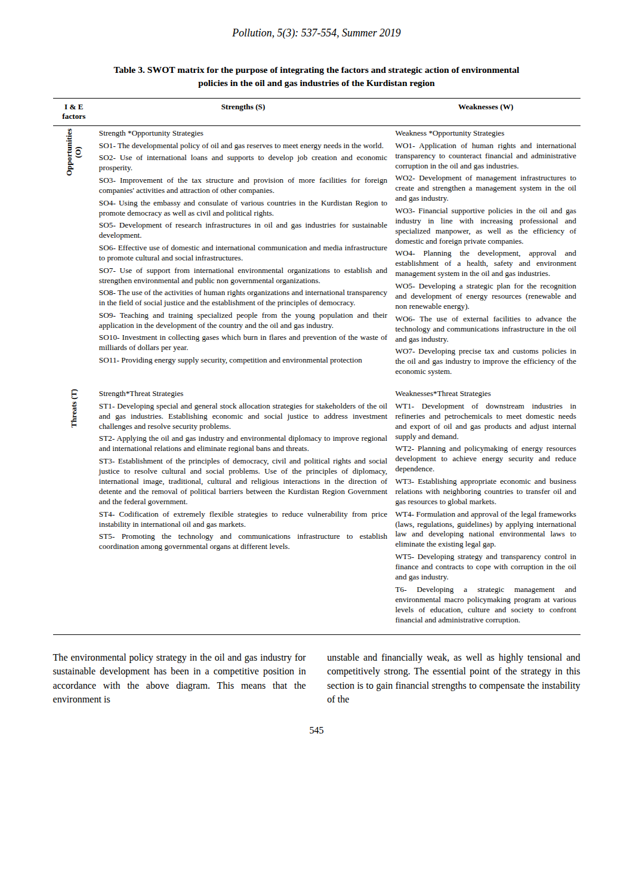Pollution, 5(3): 537-554, Summer 2019
Table 3. SWOT matrix for the purpose of integrating the factors and strategic action of environmental policies in the oil and gas industries of the Kurdistan region
| I & E factors | Strengths (S) | Weaknesses (W) |
| --- | --- | --- |
| Opportunities (O) | Strength *Opportunity Strategies SO1- The developmental policy of oil and gas reserves to meet energy needs in the world. SO2- Use of international loans and supports to develop job creation and economic prosperity. SO3- Improvement of the tax structure and provision of more facilities for foreign companies' activities and attraction of other companies. SO4- Using the embassy and consulate of various countries in the Kurdistan Region to promote democracy as well as civil and political rights. SO5- Development of research infrastructures in oil and gas industries for sustainable development. SO6- Effective use of domestic and international communication and media infrastructure to promote cultural and social infrastructures. SO7- Use of support from international environmental organizations to establish and strengthen environmental and public non governmental organizations. SO8- The use of the activities of human rights organizations and international transparency in the field of social justice and the establishment of the principles of democracy. SO9- Teaching and training specialized people from the young population and their application in the development of the country and the oil and gas industry. SO10- Investment in collecting gases which burn in flares and prevention of the waste of milliards of dollars per year. SO11- Providing energy supply security, competition and environmental protection | Weakness *Opportunity Strategies WO1- Application of human rights and international transparency to counteract financial and administrative corruption in the oil and gas industries. WO2- Development of management infrastructures to create and strengthen a management system in the oil and gas industry. WO3- Financial supportive policies in the oil and gas industry in line with increasing professional and specialized manpower, as well as the efficiency of domestic and foreign private companies. WO4- Planning the development, approval and establishment of a health, safety and environment management system in the oil and gas industries. WO5- Developing a strategic plan for the recognition and development of energy resources (renewable and non renewable energy). WO6- The use of external facilities to advance the technology and communications infrastructure in the oil and gas industry. WO7- Developing precise tax and customs policies in the oil and gas industry to improve the efficiency of the economic system. |
| Threats (T) | Strength*Threat Strategies ST1- Developing special and general stock allocation strategies for stakeholders of the oil and gas industries. Establishing economic and social justice to address investment challenges and resolve security problems. ST2- Applying the oil and gas industry and environmental diplomacy to improve regional and international relations and eliminate regional bans and threats. ST3- Establishment of the principles of democracy, civil and political rights and social justice to resolve cultural and social problems. Use of the principles of diplomacy, international image, traditional, cultural and religious interactions in the direction of detente and the removal of political barriers between the Kurdistan Region Government and the federal government. ST4- Codification of extremely flexible strategies to reduce vulnerability from price instability in international oil and gas markets. ST5- Promoting the technology and communications infrastructure to establish coordination among governmental organs at different levels. | Weaknesses*Threat Strategies WT1- Development of downstream industries in refineries and petrochemicals to meet domestic needs and export of oil and gas products and adjust internal supply and demand. WT2- Planning and policymaking of energy resources development to achieve energy security and reduce dependence. WT3- Establishing appropriate economic and business relations with neighboring countries to transfer oil and gas resources to global markets. WT4- Formulation and approval of the legal frameworks (laws, regulations, guidelines) by applying international law and developing national environmental laws to eliminate the existing legal gap. WT5- Developing strategy and transparency control in finance and contracts to cope with corruption in the oil and gas industry. T6- Developing a strategic management and environmental macro policymaking program at various levels of education, culture and society to confront financial and administrative corruption. |
The environmental policy strategy in the oil and gas industry for sustainable development has been in a competitive position in accordance with the above diagram. This means that the environment is
unstable and financially weak, as well as highly tensional and competitively strong. The essential point of the strategy in this section is to gain financial strengths to compensate the instability of the
545